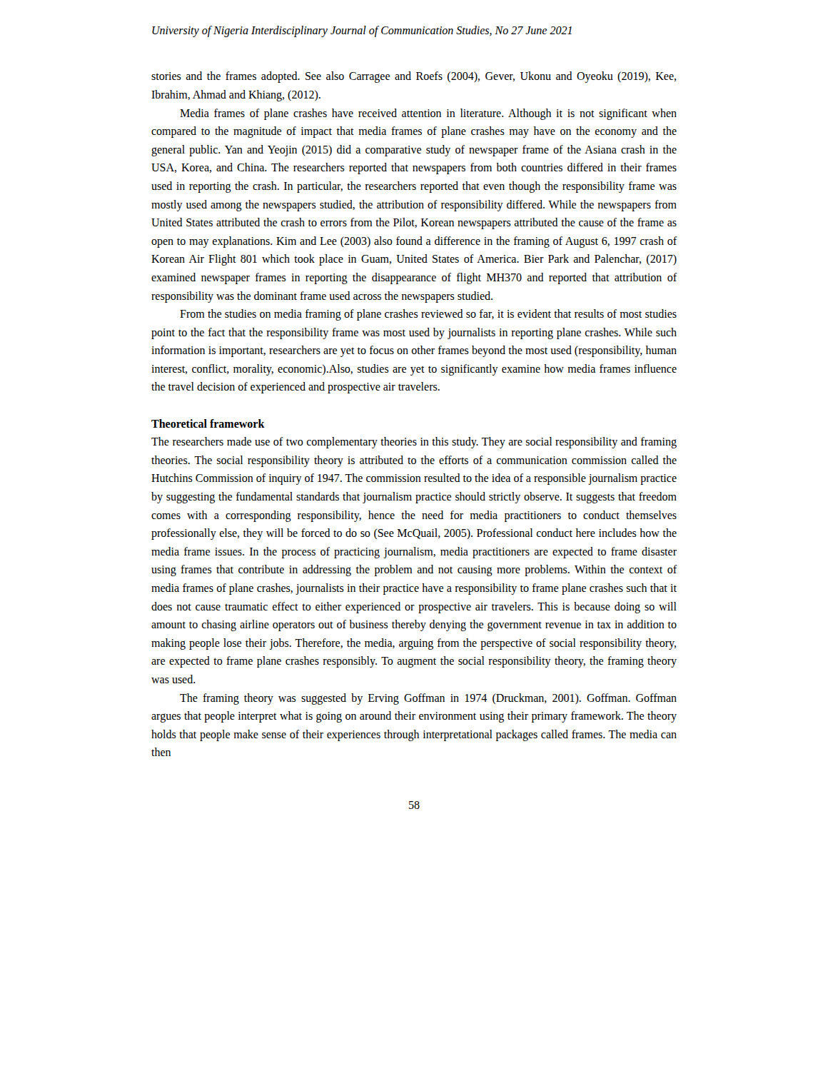University of Nigeria Interdisciplinary Journal of Communication Studies, No 27 June 2021
stories and the frames adopted. See also Carragee and Roefs (2004), Gever, Ukonu and Oyeoku (2019), Kee, Ibrahim, Ahmad and Khiang, (2012).
Media frames of plane crashes have received attention in literature. Although it is not significant when compared to the magnitude of impact that media frames of plane crashes may have on the economy and the general public. Yan and Yeojin (2015) did a comparative study of newspaper frame of the Asiana crash in the USA, Korea, and China. The researchers reported that newspapers from both countries differed in their frames used in reporting the crash. In particular, the researchers reported that even though the responsibility frame was mostly used among the newspapers studied, the attribution of responsibility differed. While the newspapers from United States attributed the crash to errors from the Pilot, Korean newspapers attributed the cause of the frame as open to may explanations. Kim and Lee (2003) also found a difference in the framing of August 6, 1997 crash of Korean Air Flight 801 which took place in Guam, United States of America. Bier Park and Palenchar, (2017) examined newspaper frames in reporting the disappearance of flight MH370 and reported that attribution of responsibility was the dominant frame used across the newspapers studied.
From the studies on media framing of plane crashes reviewed so far, it is evident that results of most studies point to the fact that the responsibility frame was most used by journalists in reporting plane crashes. While such information is important, researchers are yet to focus on other frames beyond the most used (responsibility, human interest, conflict, morality, economic).Also, studies are yet to significantly examine how media frames influence the travel decision of experienced and prospective air travelers.
Theoretical framework
The researchers made use of two complementary theories in this study. They are social responsibility and framing theories. The social responsibility theory is attributed to the efforts of a communication commission called the Hutchins Commission of inquiry of 1947. The commission resulted to the idea of a responsible journalism practice by suggesting the fundamental standards that journalism practice should strictly observe. It suggests that freedom comes with a corresponding responsibility, hence the need for media practitioners to conduct themselves professionally else, they will be forced to do so (See McQuail, 2005). Professional conduct here includes how the media frame issues. In the process of practicing journalism, media practitioners are expected to frame disaster using frames that contribute in addressing the problem and not causing more problems. Within the context of media frames of plane crashes, journalists in their practice have a responsibility to frame plane crashes such that it does not cause traumatic effect to either experienced or prospective air travelers. This is because doing so will amount to chasing airline operators out of business thereby denying the government revenue in tax in addition to making people lose their jobs. Therefore, the media, arguing from the perspective of social responsibility theory, are expected to frame plane crashes responsibly. To augment the social responsibility theory, the framing theory was used.
The framing theory was suggested by Erving Goffman in 1974 (Druckman, 2001). Goffman. Goffman argues that people interpret what is going on around their environment using their primary framework. The theory holds that people make sense of their experiences through interpretational packages called frames. The media can then
58